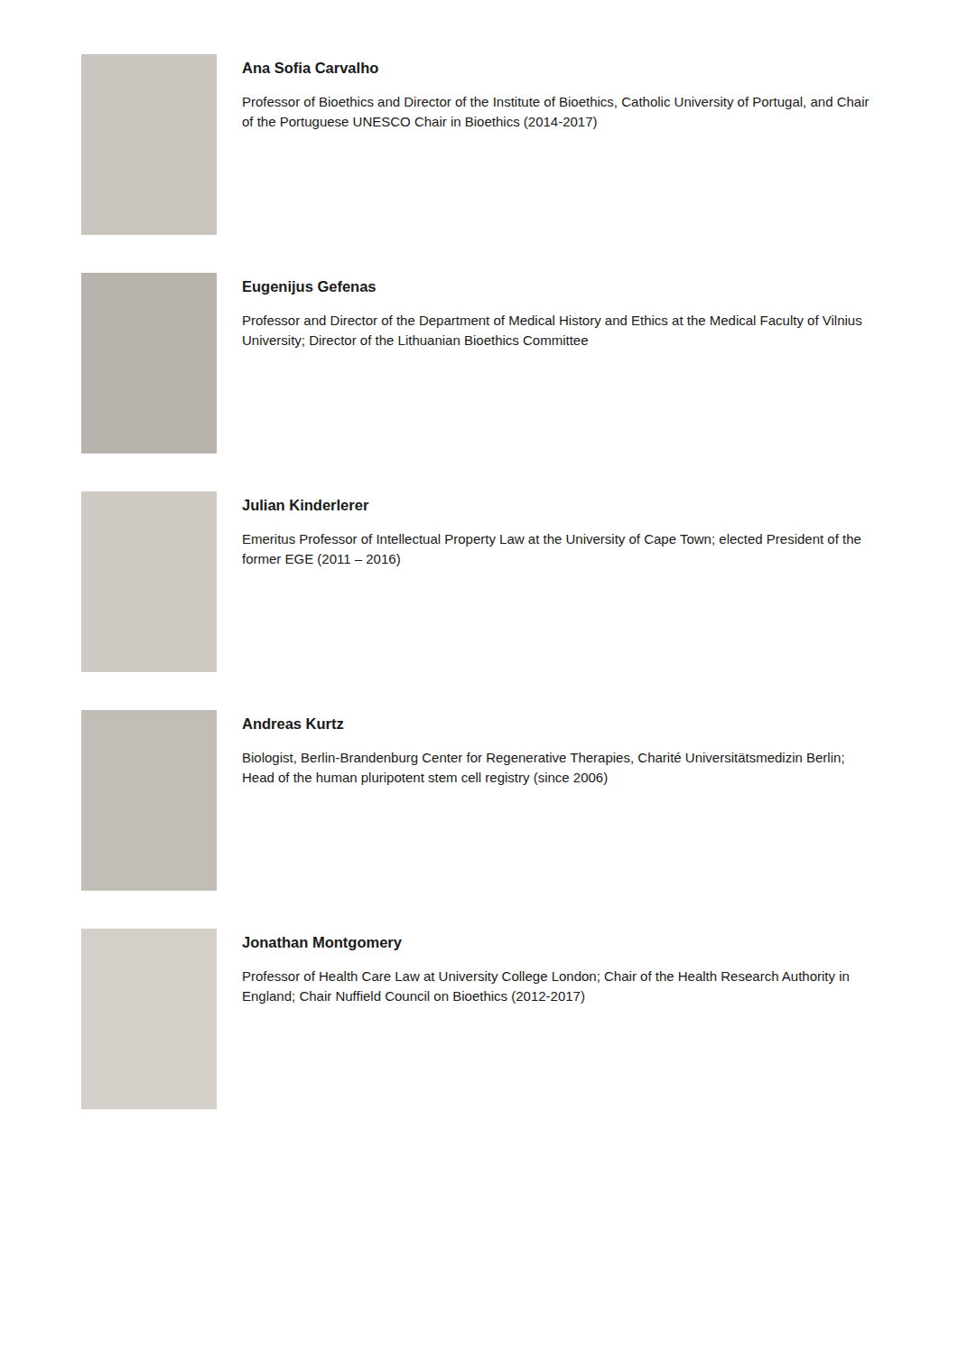Ana Sofia Carvalho
Professor of Bioethics and Director of the Institute of Bioethics, Catholic University of Portugal, and Chair of the Portuguese UNESCO Chair in Bioethics (2014-2017)
Eugenijus Gefenas
Professor and Director of the Department of Medical History and Ethics at the Medical Faculty of Vilnius University; Director of the Lithuanian Bioethics Committee
Julian Kinderlerer
Emeritus Professor of Intellectual Property Law at the University of Cape Town; elected President of the former EGE (2011 – 2016)
Andreas Kurtz
Biologist, Berlin-Brandenburg Center for Regenerative Therapies, Charité Universitätsmedizin Berlin; Head of the human pluripotent stem cell registry (since 2006)
Jonathan Montgomery
Professor of Health Care Law at University College London; Chair of the Health Research Authority in England; Chair Nuffield Council on Bioethics (2012-2017)